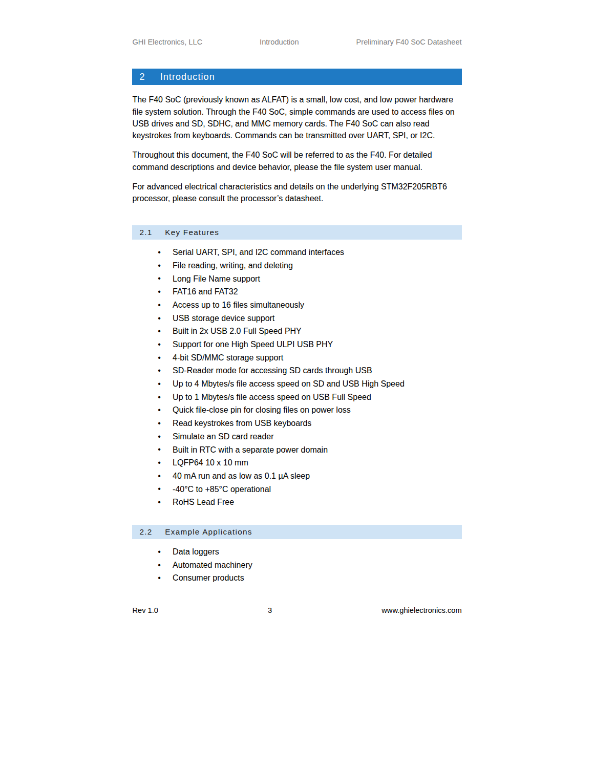GHI Electronics, LLC
Introduction
Preliminary F40 SoC Datasheet
2 Introduction
The F40 SoC (previously known as ALFAT) is a small, low cost, and low power hardware file system solution. Through the F40 SoC, simple commands are used to access files on USB drives and SD, SDHC, and MMC memory cards. The F40 SoC can also read keystrokes from keyboards. Commands can be transmitted over UART, SPI, or I2C.
Throughout this document, the F40 SoC will be referred to as the F40. For detailed command descriptions and device behavior, please the file system user manual.
For advanced electrical characteristics and details on the underlying STM32F205RBT6 processor, please consult the processor’s datasheet.
2.1 Key Features
Serial UART, SPI, and I2C command interfaces
File reading, writing, and deleting
Long File Name support
FAT16 and FAT32
Access up to 16 files simultaneously
USB storage device support
Built in 2x USB 2.0 Full Speed PHY
Support for one High Speed ULPI USB PHY
4-bit SD/MMC storage support
SD-Reader mode for accessing SD cards through USB
Up to 4 Mbytes/s file access speed on SD and USB High Speed
Up to 1 Mbytes/s file access speed on USB Full Speed
Quick file-close pin for closing files on power loss
Read keystrokes from USB keyboards
Simulate an SD card reader
Built in RTC with a separate power domain
LQFP64 10 x 10 mm
40 mA run and as low as 0.1 µA sleep
-40°C to +85°C operational
RoHS Lead Free
2.2 Example Applications
Data loggers
Automated machinery
Consumer products
Rev 1.0
3
www.ghielectronics.com